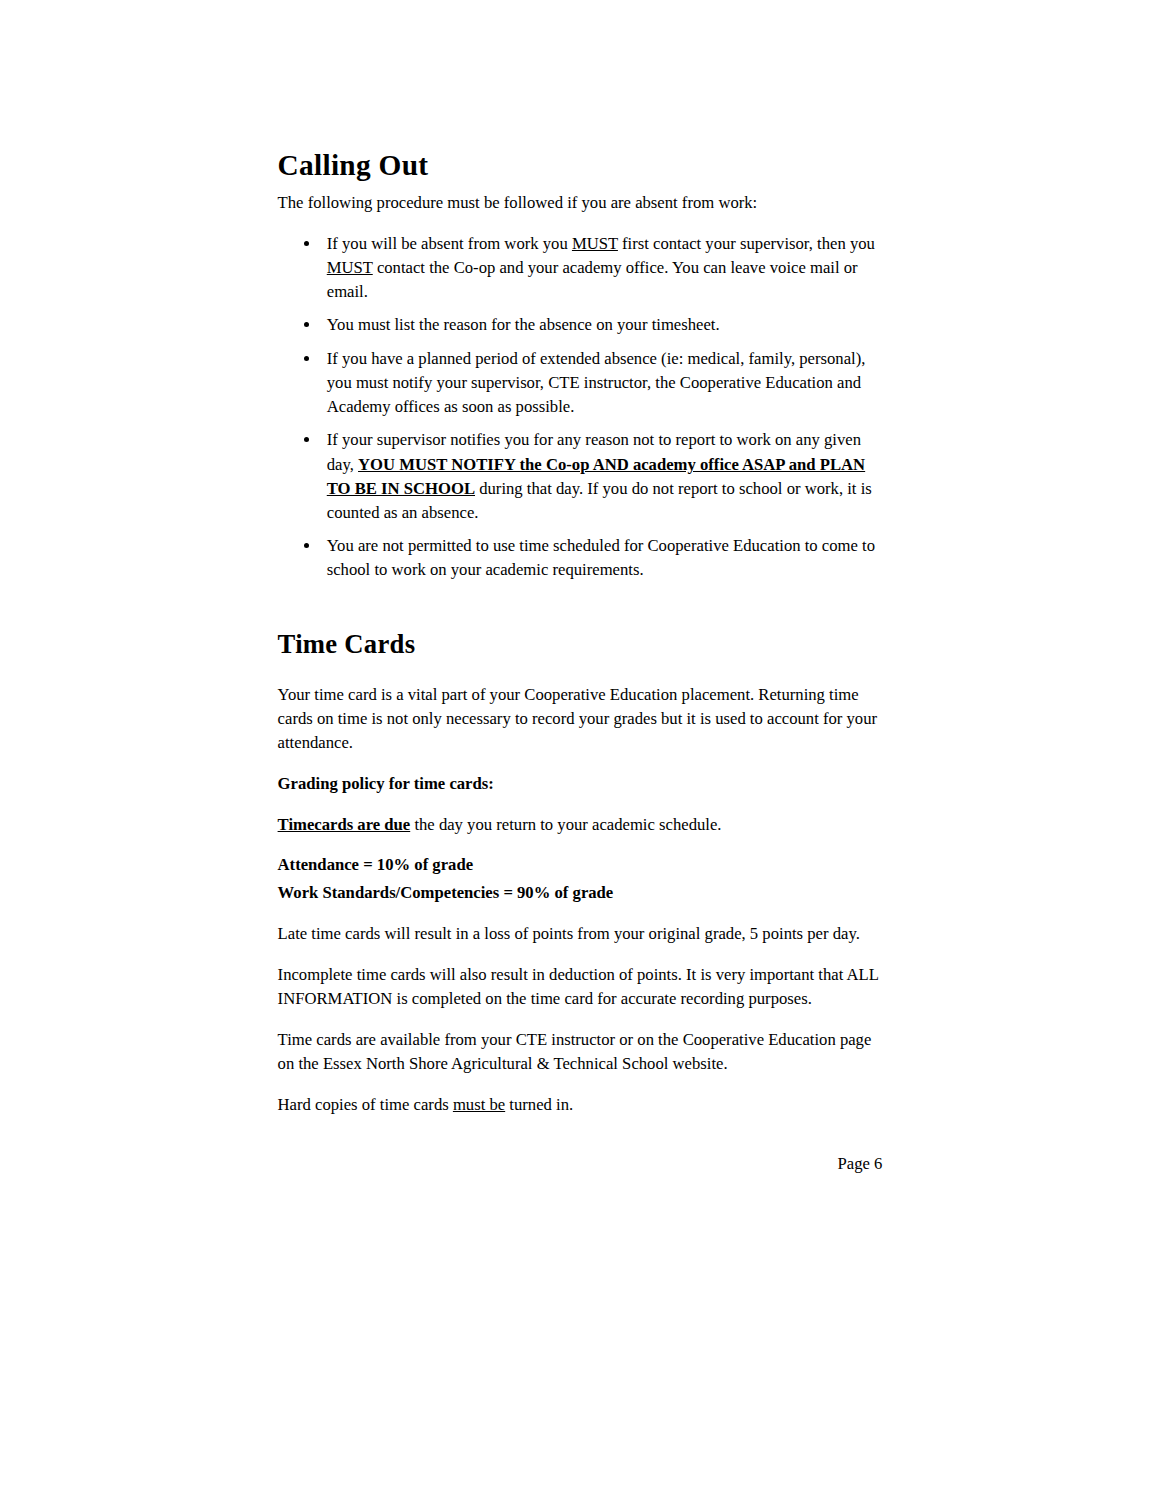Calling Out
The following procedure must be followed if you are absent from work:
If you will be absent from work you MUST first contact your supervisor, then you MUST contact the Co-op and your academy office. You can leave voice mail or email.
You must list the reason for the absence on your timesheet.
If you have a planned period of extended absence (ie: medical, family, personal), you must notify your supervisor, CTE instructor, the Cooperative Education and Academy offices as soon as possible.
If your supervisor notifies you for any reason not to report to work on any given day, YOU MUST NOTIFY the Co-op AND academy office ASAP and PLAN TO BE IN SCHOOL during that day. If you do not report to school or work, it is counted as an absence.
You are not permitted to use time scheduled for Cooperative Education to come to school to work on your academic requirements.
Time Cards
Your time card is a vital part of your Cooperative Education placement. Returning time cards on time is not only necessary to record your grades but it is used to account for your attendance.
Grading policy for time cards:
Timecards are due the day you return to your academic schedule.
Attendance = 10% of grade
Work Standards/Competencies = 90% of grade
Late time cards will result in a loss of points from your original grade, 5 points per day.
Incomplete time cards will also result in deduction of points. It is very important that ALL INFORMATION is completed on the time card for accurate recording purposes.
Time cards are available from your CTE instructor or on the Cooperative Education page on the Essex North Shore Agricultural & Technical School website.
Hard copies of time cards must be turned in.
Page 6